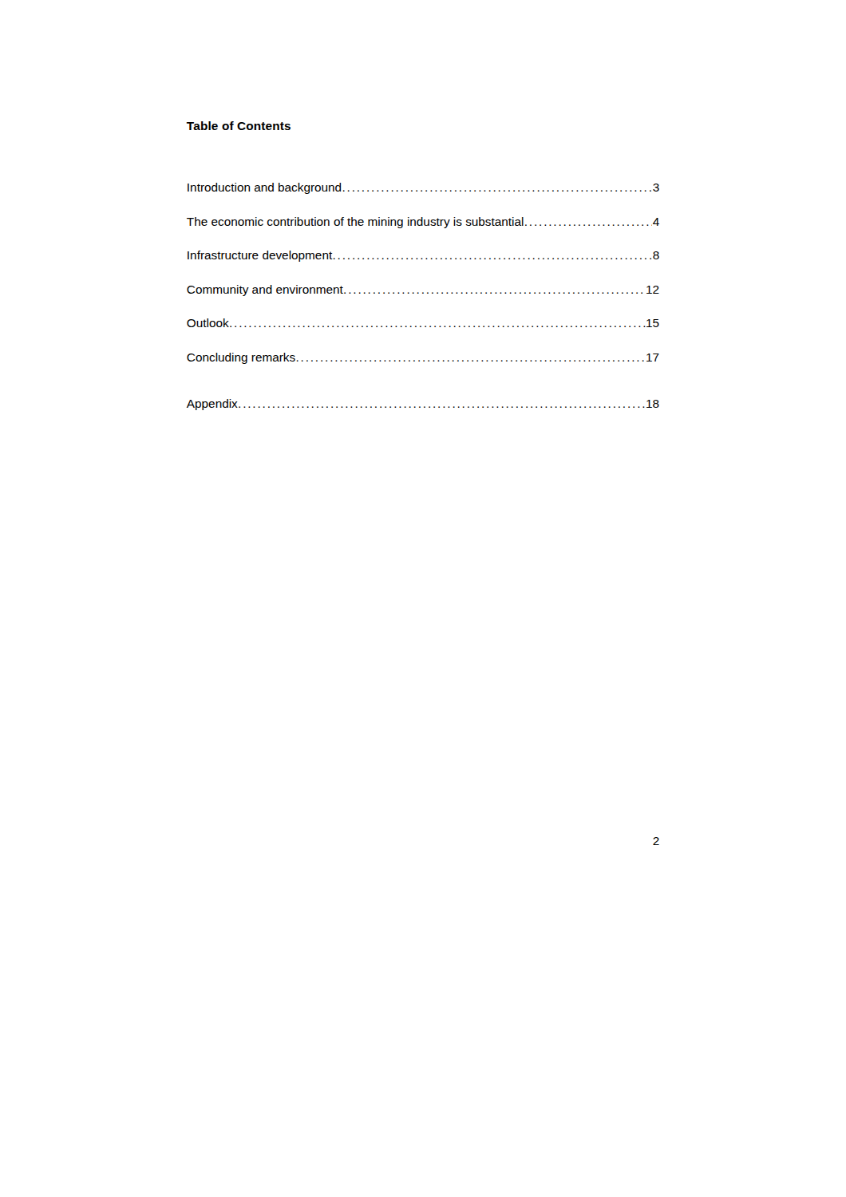Table of Contents
Introduction and background .................................................................................................. 3
The economic contribution of the mining industry is substantial ....................................... 4
Infrastructure development .................................................................................................. 8
Community and environment .............................................................................................. 12
Outlook ......................................................................................................................... 15
Concluding remarks ..................................................................................................... 17
Appendix ....................................................................................................................... 18
2